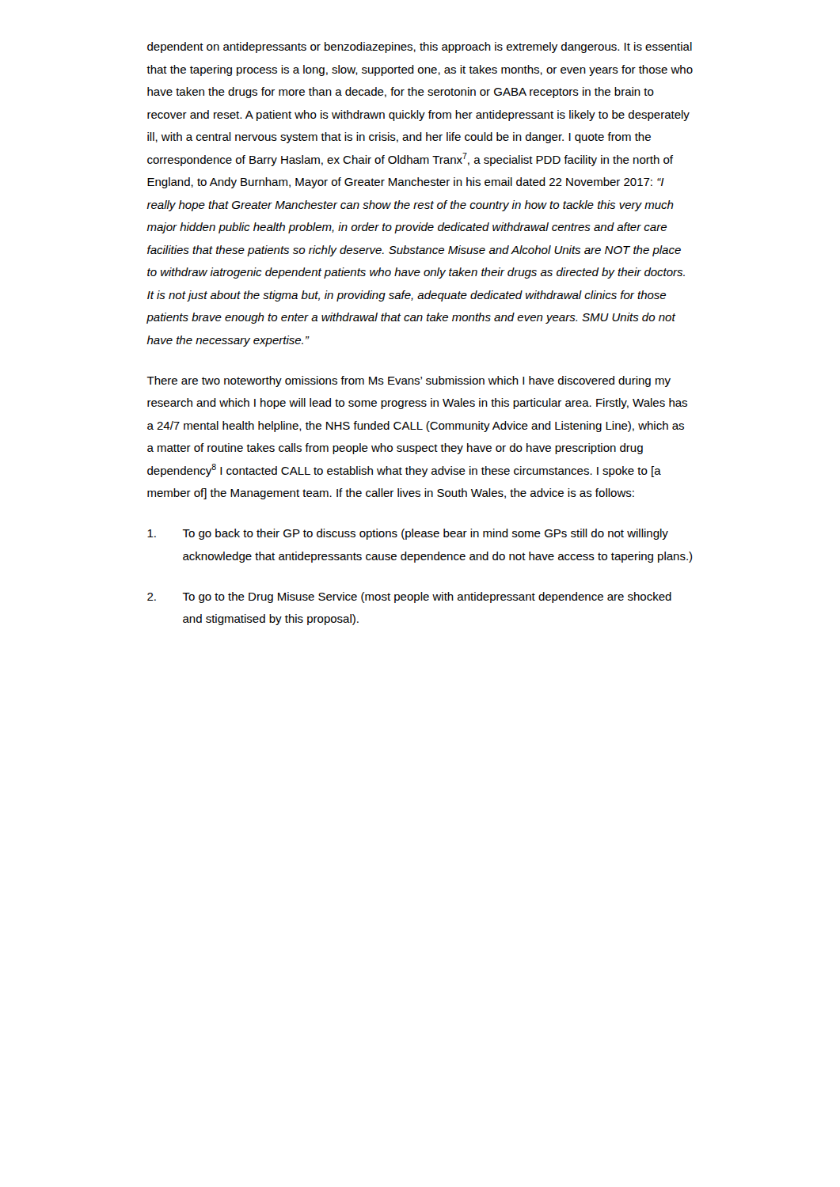dependent on antidepressants or benzodiazepines, this approach is extremely dangerous. It is essential that the tapering process is a long, slow, supported one, as it takes months, or even years for those who have taken the drugs for more than a decade, for the serotonin or GABA receptors in the brain to recover and reset. A patient who is withdrawn quickly from her antidepressant is likely to be desperately ill, with a central nervous system that is in crisis, and her life could be in danger. I quote from the correspondence of Barry Haslam, ex Chair of Oldham Tranx7, a specialist PDD facility in the north of England, to Andy Burnham, Mayor of Greater Manchester in his email dated 22 November 2017: “I really hope that Greater Manchester can show the rest of the country in how to tackle this very much major hidden public health problem, in order to provide dedicated withdrawal centres and after care facilities that these patients so richly deserve. Substance Misuse and Alcohol Units are NOT the place to withdraw iatrogenic dependent patients who have only taken their drugs as directed by their doctors. It is not just about the stigma but, in providing safe, adequate dedicated withdrawal clinics for those patients brave enough to enter a withdrawal that can take months and even years. SMU Units do not have the necessary expertise.”
There are two noteworthy omissions from Ms Evans’ submission which I have discovered during my research and which I hope will lead to some progress in Wales in this particular area. Firstly, Wales has a 24/7 mental health helpline, the NHS funded CALL (Community Advice and Listening Line), which as a matter of routine takes calls from people who suspect they have or do have prescription drug dependency8 I contacted CALL to establish what they advise in these circumstances. I spoke to [a member of] the Management team. If the caller lives in South Wales, the advice is as follows:
1. To go back to their GP to discuss options (please bear in mind some GPs still do not willingly acknowledge that antidepressants cause dependence and do not have access to tapering plans.)
2. To go to the Drug Misuse Service (most people with antidepressant dependence are shocked and stigmatised by this proposal).